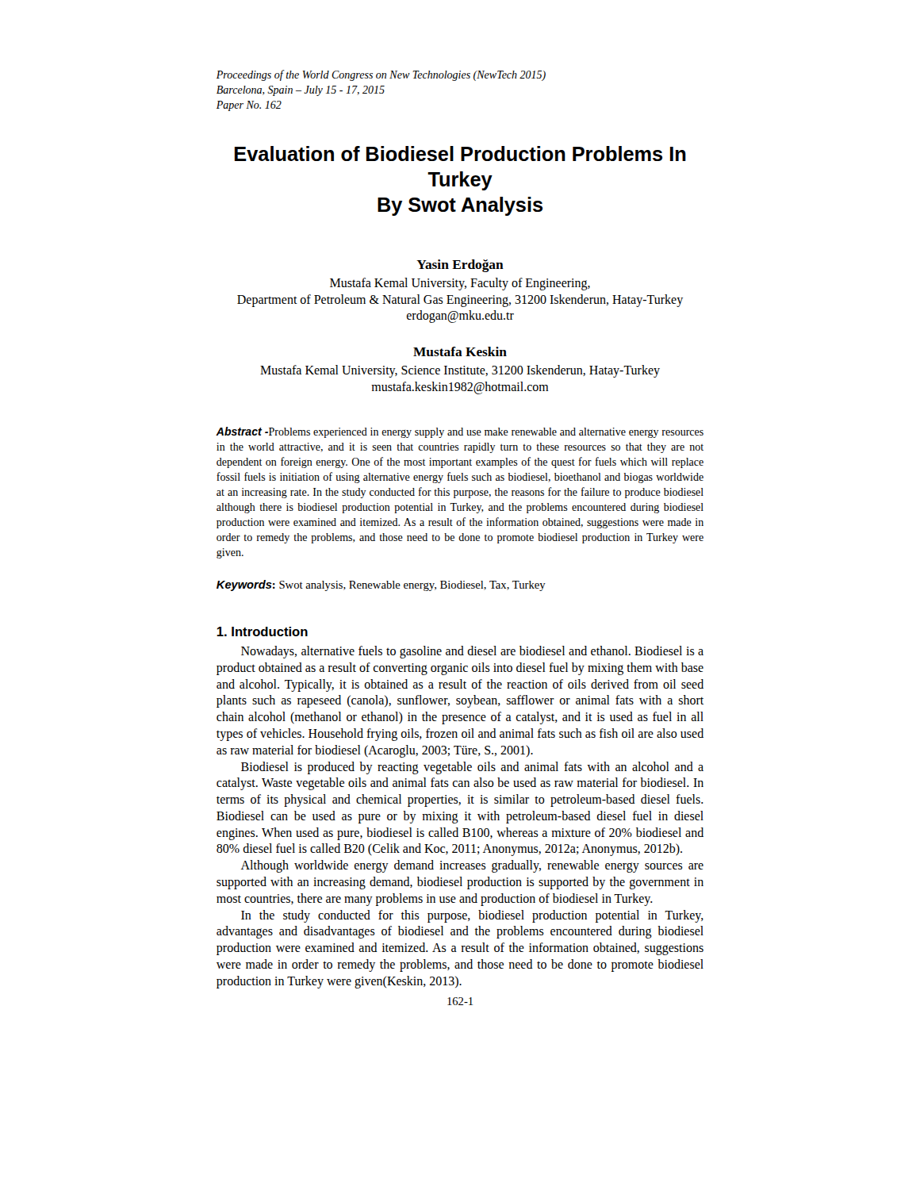Proceedings of the World Congress on New Technologies (NewTech 2015)
Barcelona, Spain – July 15 - 17, 2015
Paper No. 162
Evaluation of Biodiesel Production Problems In Turkey
By Swot Analysis
Yasin Erdoğan
Mustafa Kemal University, Faculty of Engineering,
Department of Petroleum & Natural Gas Engineering, 31200 Iskenderun, Hatay-Turkey
erdogan@mku.edu.tr
Mustafa Keskin
Mustafa Kemal University, Science Institute, 31200 Iskenderun, Hatay-Turkey
mustafa.keskin1982@hotmail.com
Abstract -Problems experienced in energy supply and use make renewable and alternative energy resources in the world attractive, and it is seen that countries rapidly turn to these resources so that they are not dependent on foreign energy. One of the most important examples of the quest for fuels which will replace fossil fuels is initiation of using alternative energy fuels such as biodiesel, bioethanol and biogas worldwide at an increasing rate. In the study conducted for this purpose, the reasons for the failure to produce biodiesel although there is biodiesel production potential in Turkey, and the problems encountered during biodiesel production were examined and itemized. As a result of the information obtained, suggestions were made in order to remedy the problems, and those need to be done to promote biodiesel production in Turkey were given.
Keywords: Swot analysis, Renewable energy, Biodiesel, Tax, Turkey
1. Introduction
Nowadays, alternative fuels to gasoline and diesel are biodiesel and ethanol. Biodiesel is a product obtained as a result of converting organic oils into diesel fuel by mixing them with base and alcohol. Typically, it is obtained as a result of the reaction of oils derived from oil seed plants such as rapeseed (canola), sunflower, soybean, safflower or animal fats with a short chain alcohol (methanol or ethanol) in the presence of a catalyst, and it is used as fuel in all types of vehicles. Household frying oils, frozen oil and animal fats such as fish oil are also used as raw material for biodiesel (Acaroglu, 2003; Türe, S., 2001).
Biodiesel is produced by reacting vegetable oils and animal fats with an alcohol and a catalyst. Waste vegetable oils and animal fats can also be used as raw material for biodiesel. In terms of its physical and chemical properties, it is similar to petroleum-based diesel fuels. Biodiesel can be used as pure or by mixing it with petroleum-based diesel fuel in diesel engines. When used as pure, biodiesel is called B100, whereas a mixture of 20% biodiesel and 80% diesel fuel is called B20 (Celik and Koc, 2011; Anonymus, 2012a; Anonymus, 2012b).
Although worldwide energy demand increases gradually, renewable energy sources are supported with an increasing demand, biodiesel production is supported by the government in most countries, there are many problems in use and production of biodiesel in Turkey.
In the study conducted for this purpose, biodiesel production potential in Turkey, advantages and disadvantages of biodiesel and the problems encountered during biodiesel production were examined and itemized. As a result of the information obtained, suggestions were made in order to remedy the problems, and those need to be done to promote biodiesel production in Turkey were given(Keskin, 2013).
162-1